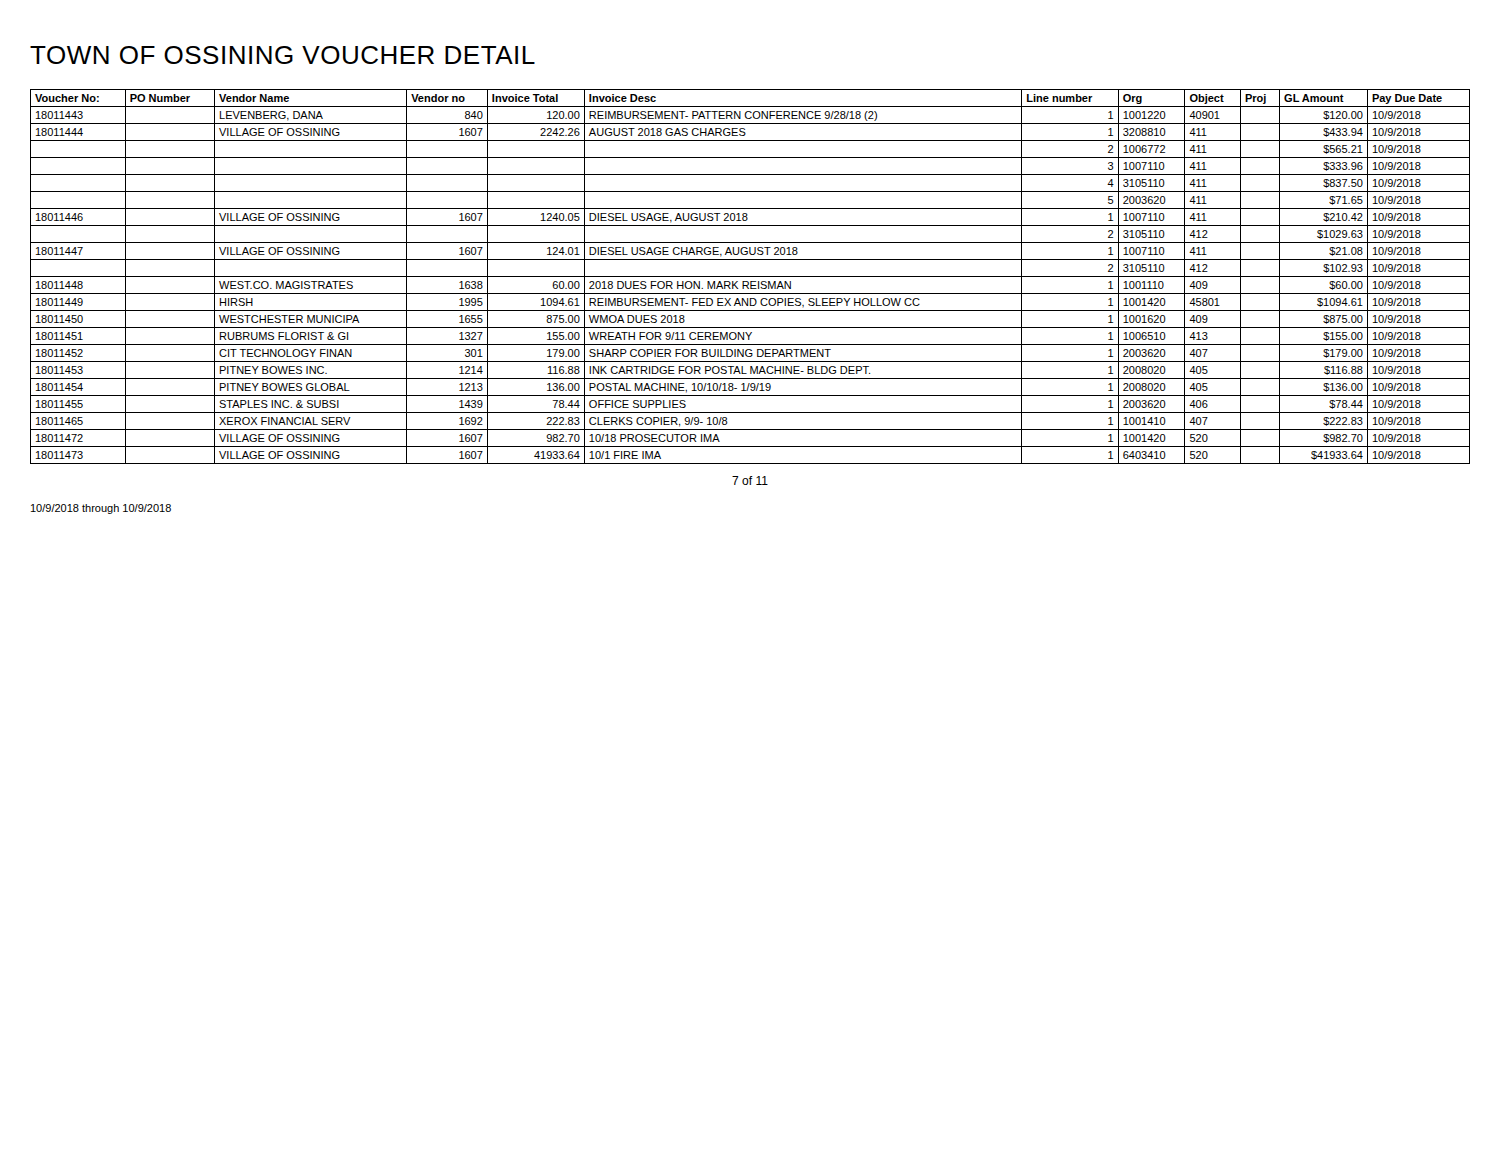TOWN OF OSSINING VOUCHER DETAIL
| Voucher No: | PO Number | Vendor Name | Vendor no | Invoice Total | Invoice Desc | Line number | Org | Object | Proj | GL Amount | Pay Due Date |
| --- | --- | --- | --- | --- | --- | --- | --- | --- | --- | --- | --- |
| 18011443 | | LEVENBERG, DANA | 840 | 120.00 | REIMBURSEMENT- PATTERN CONFERENCE 9/28/18 (2) | 1 | 1001220 | 40901 | | $120.00 | 10/9/2018 |
| 18011444 | | VILLAGE OF OSSINING | 1607 | 2242.26 | AUGUST 2018 GAS CHARGES | 1 | 3208810 | 411 | | $433.94 | 10/9/2018 |
| | | | | | | 2 | 1006772 | 411 | | $565.21 | 10/9/2018 |
| | | | | | | 3 | 1007110 | 411 | | $333.96 | 10/9/2018 |
| | | | | | | 4 | 3105110 | 411 | | $837.50 | 10/9/2018 |
| | | | | | | 5 | 2003620 | 411 | | $71.65 | 10/9/2018 |
| 18011446 | | VILLAGE OF OSSINING | 1607 | 1240.05 | DIESEL USAGE, AUGUST 2018 | 1 | 1007110 | 411 | | $210.42 | 10/9/2018 |
| | | | | | | 2 | 3105110 | 412 | | $1029.63 | 10/9/2018 |
| 18011447 | | VILLAGE OF OSSINING | 1607 | 124.01 | DIESEL USAGE CHARGE, AUGUST 2018 | 1 | 1007110 | 411 | | $21.08 | 10/9/2018 |
| | | | | | | 2 | 3105110 | 412 | | $102.93 | 10/9/2018 |
| 18011448 | | WEST.CO. MAGISTRATES | 1638 | 60.00 | 2018 DUES FOR HON. MARK REISMAN | 1 | 1001110 | 409 | | $60.00 | 10/9/2018 |
| 18011449 | | HIRSH | 1995 | 1094.61 | REIMBURSEMENT- FED EX AND COPIES, SLEEPY HOLLOW CC | 1 | 1001420 | 45801 | | $1094.61 | 10/9/2018 |
| 18011450 | | WESTCHESTER MUNICIPA | 1655 | 875.00 | WMOA DUES 2018 | 1 | 1001620 | 409 | | $875.00 | 10/9/2018 |
| 18011451 | | RUBRUMS FLORIST & GI | 1327 | 155.00 | WREATH FOR 9/11 CEREMONY | 1 | 1006510 | 413 | | $155.00 | 10/9/2018 |
| 18011452 | | CIT TECHNOLOGY FINAN | 301 | 179.00 | SHARP COPIER FOR BUILDING DEPARTMENT | 1 | 2003620 | 407 | | $179.00 | 10/9/2018 |
| 18011453 | | PITNEY BOWES INC. | 1214 | 116.88 | INK CARTRIDGE FOR POSTAL MACHINE- BLDG DEPT. | 1 | 2008020 | 405 | | $116.88 | 10/9/2018 |
| 18011454 | | PITNEY BOWES GLOBAL | 1213 | 136.00 | POSTAL MACHINE, 10/10/18- 1/9/19 | 1 | 2008020 | 405 | | $136.00 | 10/9/2018 |
| 18011455 | | STAPLES INC. & SUBSI | 1439 | 78.44 | OFFICE SUPPLIES | 1 | 2003620 | 406 | | $78.44 | 10/9/2018 |
| 18011465 | | XEROX FINANCIAL SERV | 1692 | 222.83 | CLERKS COPIER, 9/9- 10/8 | 1 | 1001410 | 407 | | $222.83 | 10/9/2018 |
| 18011472 | | VILLAGE OF OSSINING | 1607 | 982.70 | 10/18 PROSECUTOR IMA | 1 | 1001420 | 520 | | $982.70 | 10/9/2018 |
| 18011473 | | VILLAGE OF OSSINING | 1607 | 41933.64 | 10/1 FIRE IMA | 1 | 6403410 | 520 | | $41933.64 | 10/9/2018 |
7 of 11
10/9/2018 through 10/9/2018